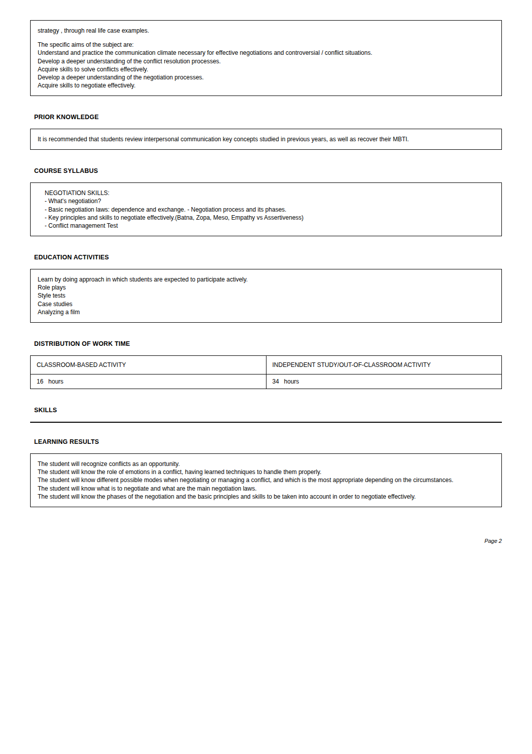strategy , through real life case examples.
The specific aims of the subject are:
Understand and practice the communication climate necessary for effective negotiations and controversial / conflict situations.
Develop a deeper understanding of the conflict resolution processes.
Acquire skills to solve conflicts effectively.
Develop a deeper understanding of the negotiation processes.
Acquire skills to negotiate effectively.
PRIOR KNOWLEDGE
It is recommended that students review interpersonal communication key concepts studied in previous years, as well as recover their MBTI.
COURSE SYLLABUS
NEGOTIATION SKILLS:
- What's negotiation?
- Basic negotiation laws: dependence and exchange. - Negotiation process and its phases.
- Key principles and skills to negotiate effectively.(Batna, Zopa, Meso, Empathy vs Assertiveness)
- Conflict management Test
EDUCATION ACTIVITIES
Learn by doing approach in which students are expected to participate actively.
Role plays
Style tests
Case studies
Analyzing a film
DISTRIBUTION OF WORK TIME
| CLASSROOM-BASED ACTIVITY | INDEPENDENT STUDY/OUT-OF-CLASSROOM ACTIVITY |
| 16 hours | 34 hours |
SKILLS
LEARNING RESULTS
The student will recognize conflicts as an opportunity.
The student will know the role of emotions in a conflict, having learned techniques to handle them properly.
The student will know different possible modes when negotiating or managing a conflict, and which is the most appropriate depending on the circumstances.
The student will know what is to negotiate and what are the main negotiation laws.
The student will know the phases of the negotiation and the basic principles and skills to be taken into account in order to negotiate effectively.
Page 2